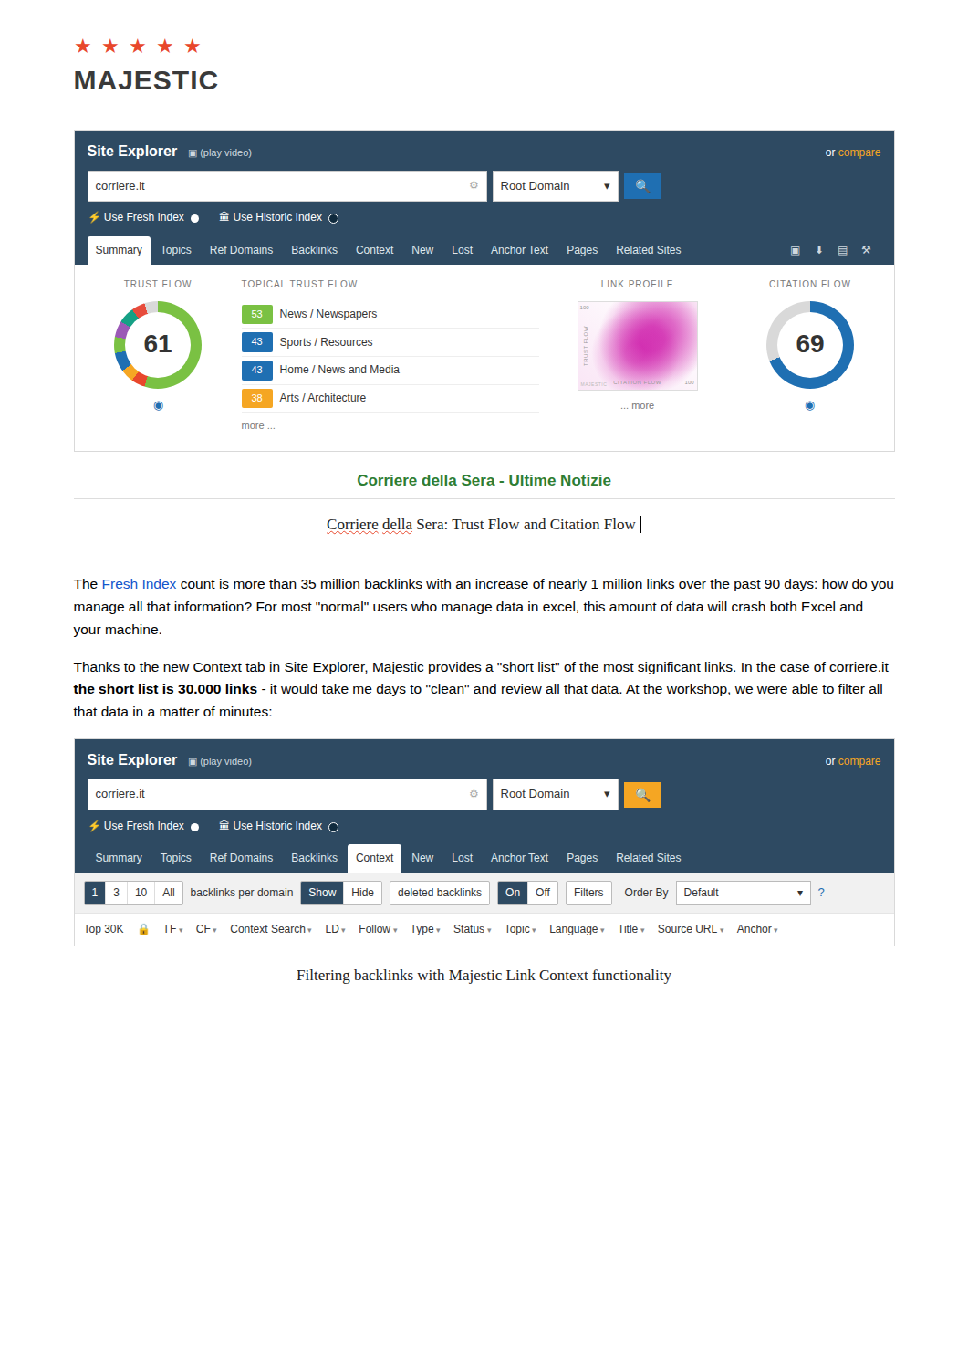★ ★ ★ ★ ★
MAJESTIC
Site Explorer ▣ (play video)
or compare
corriere.it⚙
Root Domain▾
🔍
⚡ Use Fresh Index 🏛 Use Historic Index
Summary Topics Ref Domains Backlinks Context New Lost Anchor Text Pages Related Sites ▣ ⬇ ▤ ⚒
Trust Flow
61
◉
Topical Trust Flow
53 News / Newspapers
43 Sports / Resources
43 Home / News and Media
38 Arts / Architecture
more ...
Link Profile
100
TRUST FLOW
CITATION FLOW
100
MAJESTIC
... more
Citation Flow
69
◉
Corriere della Sera - Ultime Notizie
Corriere della Sera: Trust Flow and Citation Flow
The Fresh Index count is more than 35 million backlinks with an increase of nearly 1 million links over the past 90 days: how do you manage all that information? For most "normal" users who manage data in excel, this amount of data will crash both Excel and your machine.
Thanks to the new Context tab in Site Explorer, Majestic provides a "short list" of the most significant links. In the case of corriere.it the short list is 30.000 links - it would take me days to "clean" and review all that data. At the workshop, we were able to filter all that data in a matter of minutes:
Site Explorer ▣ (play video)
or compare
corriere.it⚙
Root Domain▾
🔍
⚡ Use Fresh Index 🏛 Use Historic Index
Summary Topics Ref Domains Backlinks Context New Lost Anchor Text Pages Related Sites
1310 All
backlinks per domain
Show Hide
deleted backlinks
On Off
Filters Order By
Default▾
?
Top 30K 🔒 TF CF Context Search LD Follow Type Status Topic Language Title Source URL Anchor
Filtering backlinks with Majestic Link Context functionality